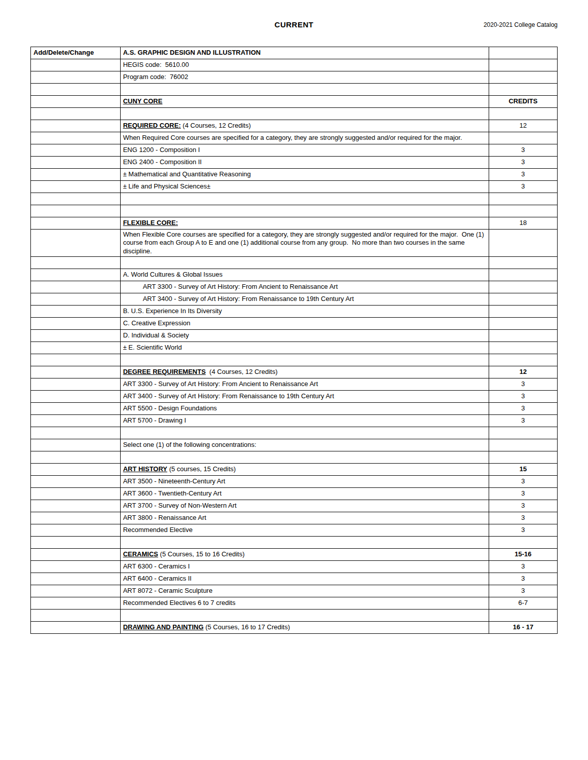CURRENT
2020-2021 College Catalog
| Add/Delete/Change | A.S. GRAPHIC DESIGN AND ILLUSTRATION | |
| | HEGIS code: 5610.00 | |
| | Program code: 76002 | |
| | CUNY CORE | CREDITS |
| | REQUIRED CORE: (4 Courses, 12 Credits) | 12 |
| | When Required Core courses are specified for a category, they are strongly suggested and/or required for the major. | |
| | ENG 1200 - Composition I | 3 |
| | ENG 2400 - Composition II | 3 |
| | ± Mathematical and Quantitative Reasoning | 3 |
| | ± Life and Physical Sciences± | 3 |
| | FLEXIBLE CORE: | 18 |
| | When Flexible Core courses are specified for a category, they are strongly suggested and/or required for the major. One (1) course from each Group A to E and one (1) additional course from any group. No more than two courses in the same discipline. | |
| | A. World Cultures & Global Issues | |
| | ART 3300 - Survey of Art History: From Ancient to Renaissance Art | |
| | ART 3400 - Survey of Art History: From Renaissance to 19th Century Art | |
| | B. U.S. Experience In Its Diversity | |
| | C. Creative Expression | |
| | D. Individual & Society | |
| | ± E. Scientific World | |
| | DEGREE REQUIREMENTS (4 Courses, 12 Credits) | 12 |
| | ART 3300 - Survey of Art History: From Ancient to Renaissance Art | 3 |
| | ART 3400 - Survey of Art History: From Renaissance to 19th Century Art | 3 |
| | ART 5500 - Design Foundations | 3 |
| | ART 5700 - Drawing I | 3 |
| | Select one (1) of the following concentrations: | |
| | ART HISTORY (5 courses, 15 Credits) | 15 |
| | ART 3500 - Nineteenth-Century Art | 3 |
| | ART 3600 - Twentieth-Century Art | 3 |
| | ART 3700 - Survey of Non-Western Art | 3 |
| | ART 3800 - Renaissance Art | 3 |
| | Recommended Elective | 3 |
| | CERAMICS (5 Courses, 15 to 16 Credits) | 15-16 |
| | ART 6300 - Ceramics I | 3 |
| | ART 6400 - Ceramics II | 3 |
| | ART 8072 - Ceramic Sculpture | 3 |
| | Recommended Electives 6 to 7 credits | 6-7 |
| | DRAWING AND PAINTING (5 Courses, 16 to 17 Credits) | 16 - 17 |